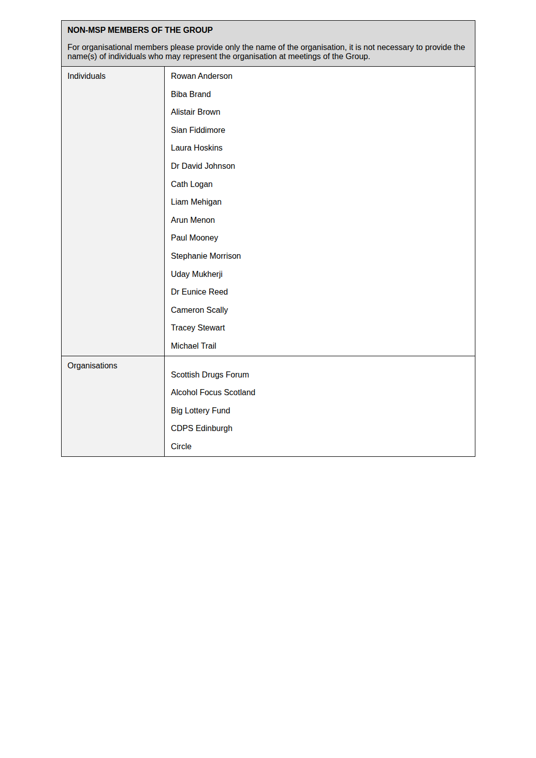| Non-MSP members of the group For organisational members please provide only the name of the organisation, it is not necessary to provide the name(s) of individuals who may represent the organisation at meetings of the Group. |
| Individuals | Rowan Anderson Biba Brand Alistair Brown Sian Fiddimore Laura Hoskins Dr David Johnson Cath Logan Liam Mehigan Arun Menon Paul Mooney Stephanie Morrison Uday Mukherji Dr Eunice Reed Cameron Scally Tracey Stewart Michael Trail |
| Organisations | Scottish Drugs Forum Alcohol Focus Scotland Big Lottery Fund CDPS Edinburgh Circle |